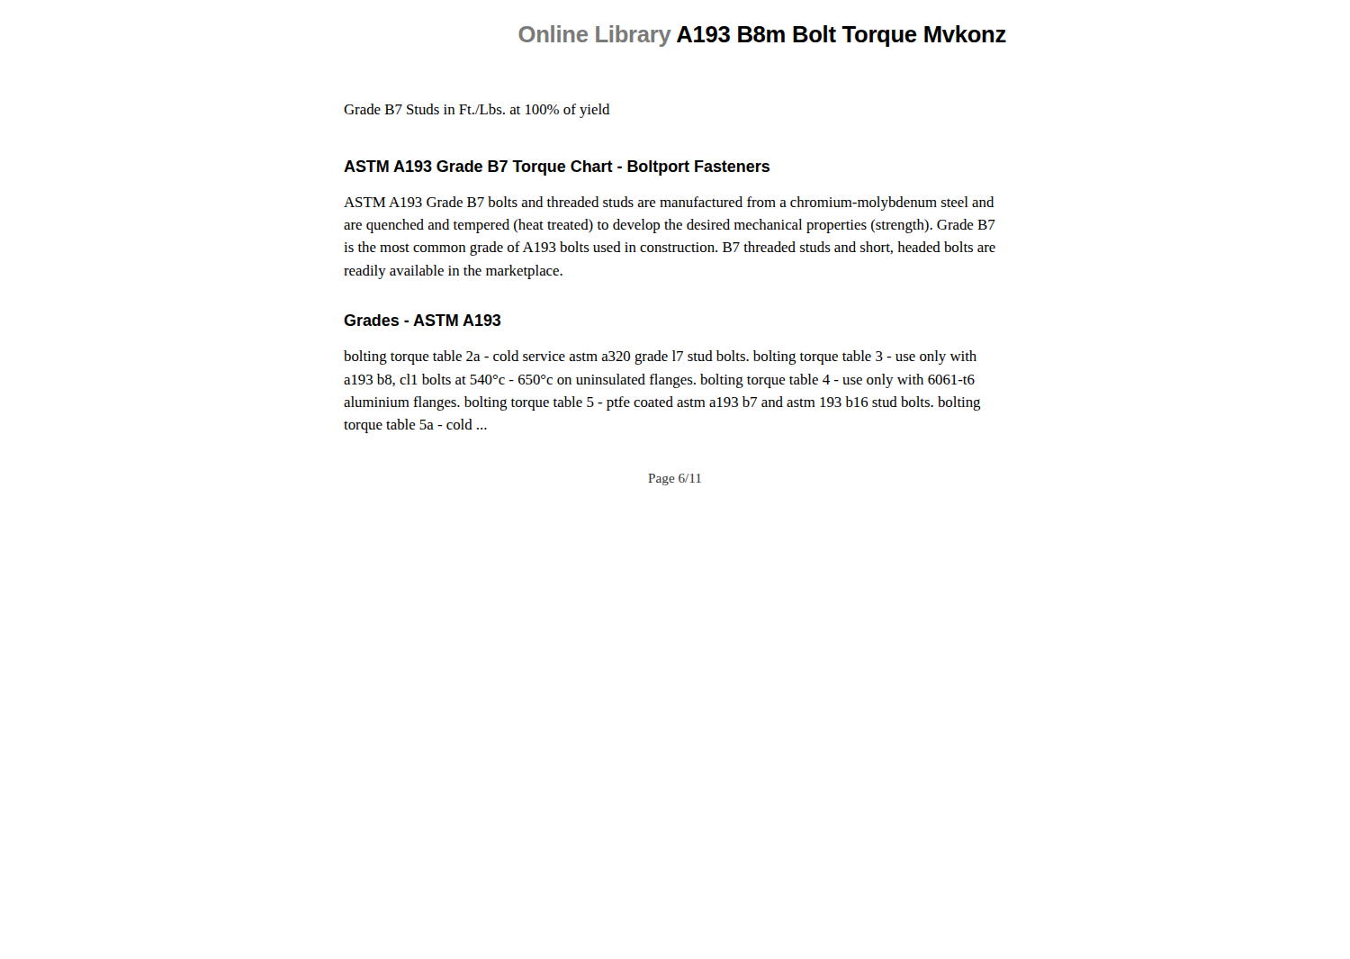Online Library A193 B8m Bolt Torque Mvkonz
Grade B7 Studs in Ft./Lbs. at 100% of yield
ASTM A193 Grade B7 Torque Chart - Boltport Fasteners
ASTM A193 Grade B7 bolts and threaded studs are manufactured from a chromium-molybdenum steel and are quenched and tempered (heat treated) to develop the desired mechanical properties (strength). Grade B7 is the most common grade of A193 bolts used in construction. B7 threaded studs and short, headed bolts are readily available in the marketplace.
Grades - ASTM A193
bolting torque table 2a - cold service astm a320 grade l7 stud bolts. bolting torque table 3 - use only with a193 b8, cl1 bolts at 540°c - 650°c on uninsulated flanges. bolting torque table 4 - use only with 6061-t6 aluminium flanges. bolting torque table 5 - ptfe coated astm a193 b7 and astm 193 b16 stud bolts. bolting torque table 5a - cold ...
Page 6/11